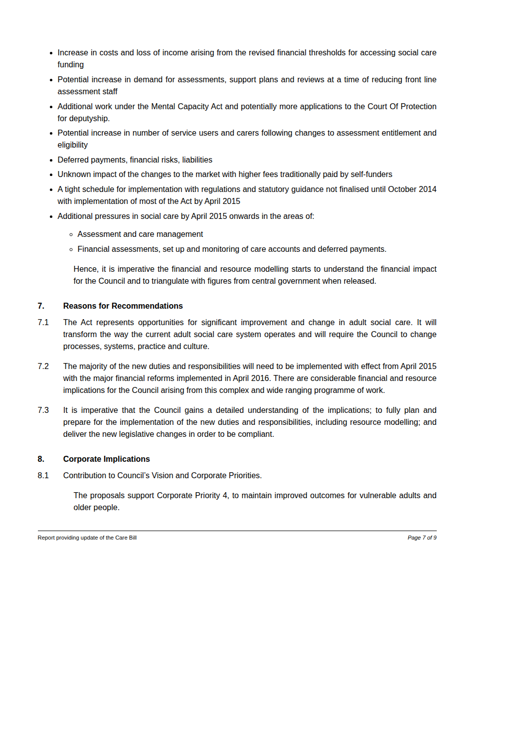Increase in costs and loss of income arising from the revised financial thresholds for accessing social care funding
Potential increase in demand for assessments, support plans and reviews at a time of reducing front line assessment staff
Additional work under the Mental Capacity Act and potentially more applications to the Court Of Protection for deputyship.
Potential increase in number of service users and carers following changes to assessment entitlement and eligibility
Deferred payments, financial risks, liabilities
Unknown impact of the changes to the market with higher fees traditionally paid by self-funders
A tight schedule for implementation with regulations and statutory guidance not finalised until October 2014 with implementation of most of the Act by April 2015
Additional pressures in social care by April 2015 onwards in the areas of:
Assessment and care management
Financial assessments, set up and monitoring of care accounts and deferred payments.
Hence, it is imperative the financial and resource modelling starts to understand the financial impact for the Council and to triangulate with figures from central government when released.
7. Reasons for Recommendations
7.1 The Act represents opportunities for significant improvement and change in adult social care. It will transform the way the current adult social care system operates and will require the Council to change processes, systems, practice and culture.
7.2 The majority of the new duties and responsibilities will need to be implemented with effect from April 2015 with the major financial reforms implemented in April 2016. There are considerable financial and resource implications for the Council arising from this complex and wide ranging programme of work.
7.3 It is imperative that the Council gains a detailed understanding of the implications; to fully plan and prepare for the implementation of the new duties and responsibilities, including resource modelling; and deliver the new legislative changes in order to be compliant.
8. Corporate Implications
8.1 Contribution to Council’s Vision and Corporate Priorities.
The proposals support Corporate Priority 4, to maintain improved outcomes for vulnerable adults and older people.
Report providing update of the Care Bill Page 7 of 9